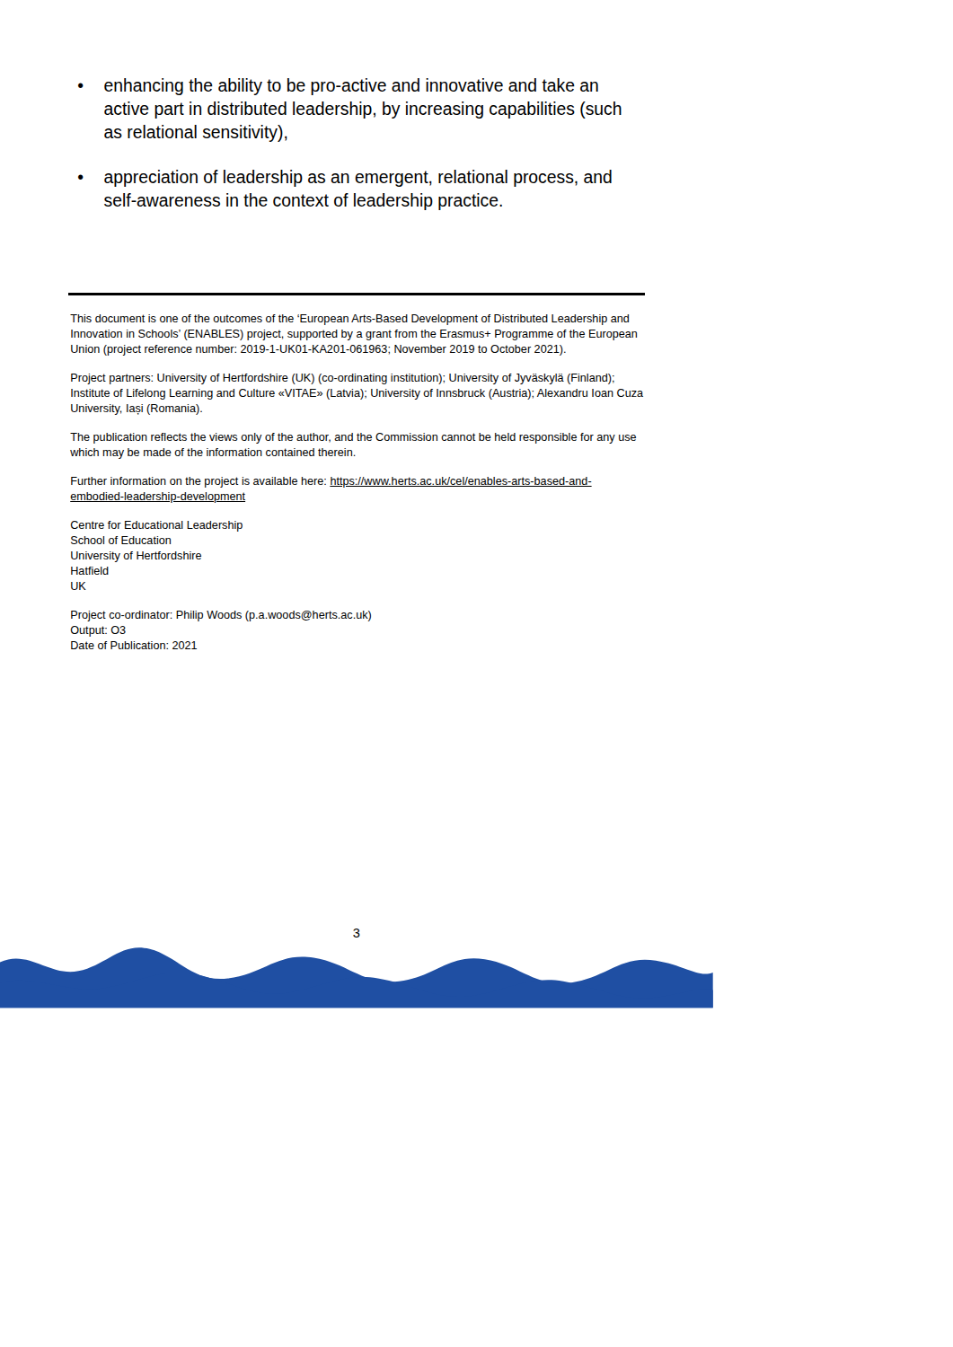enhancing the ability to be pro-active and innovative and take an active part in distributed leadership, by increasing capabilities (such as relational sensitivity),
appreciation of leadership as an emergent, relational process, and self-awareness in the context of leadership practice.
This document is one of the outcomes of the ‘European Arts-Based Development of Distributed Leadership and Innovation in Schools’ (ENABLES) project, supported by a grant from the Erasmus+ Programme of the European Union (project reference number: 2019-1-UK01-KA201-061963; November 2019 to October 2021).
Project partners: University of Hertfordshire (UK) (co-ordinating institution); University of Jyväskylä (Finland); Institute of Lifelong Learning and Culture «VITAE» (Latvia); University of Innsbruck (Austria); Alexandru Ioan Cuza University, Iași (Romania).
The publication reflects the views only of the author, and the Commission cannot be held responsible for any use which may be made of the information contained therein.
Further information on the project is available here: https://www.herts.ac.uk/cel/enables-arts-based-and-embodied-leadership-development
Centre for Educational Leadership
School of Education
University of Hertfordshire
Hatfield
UK
Project co-ordinator: Philip Woods (p.a.woods@herts.ac.uk)
Output: O3
Date of Publication: 2021
3